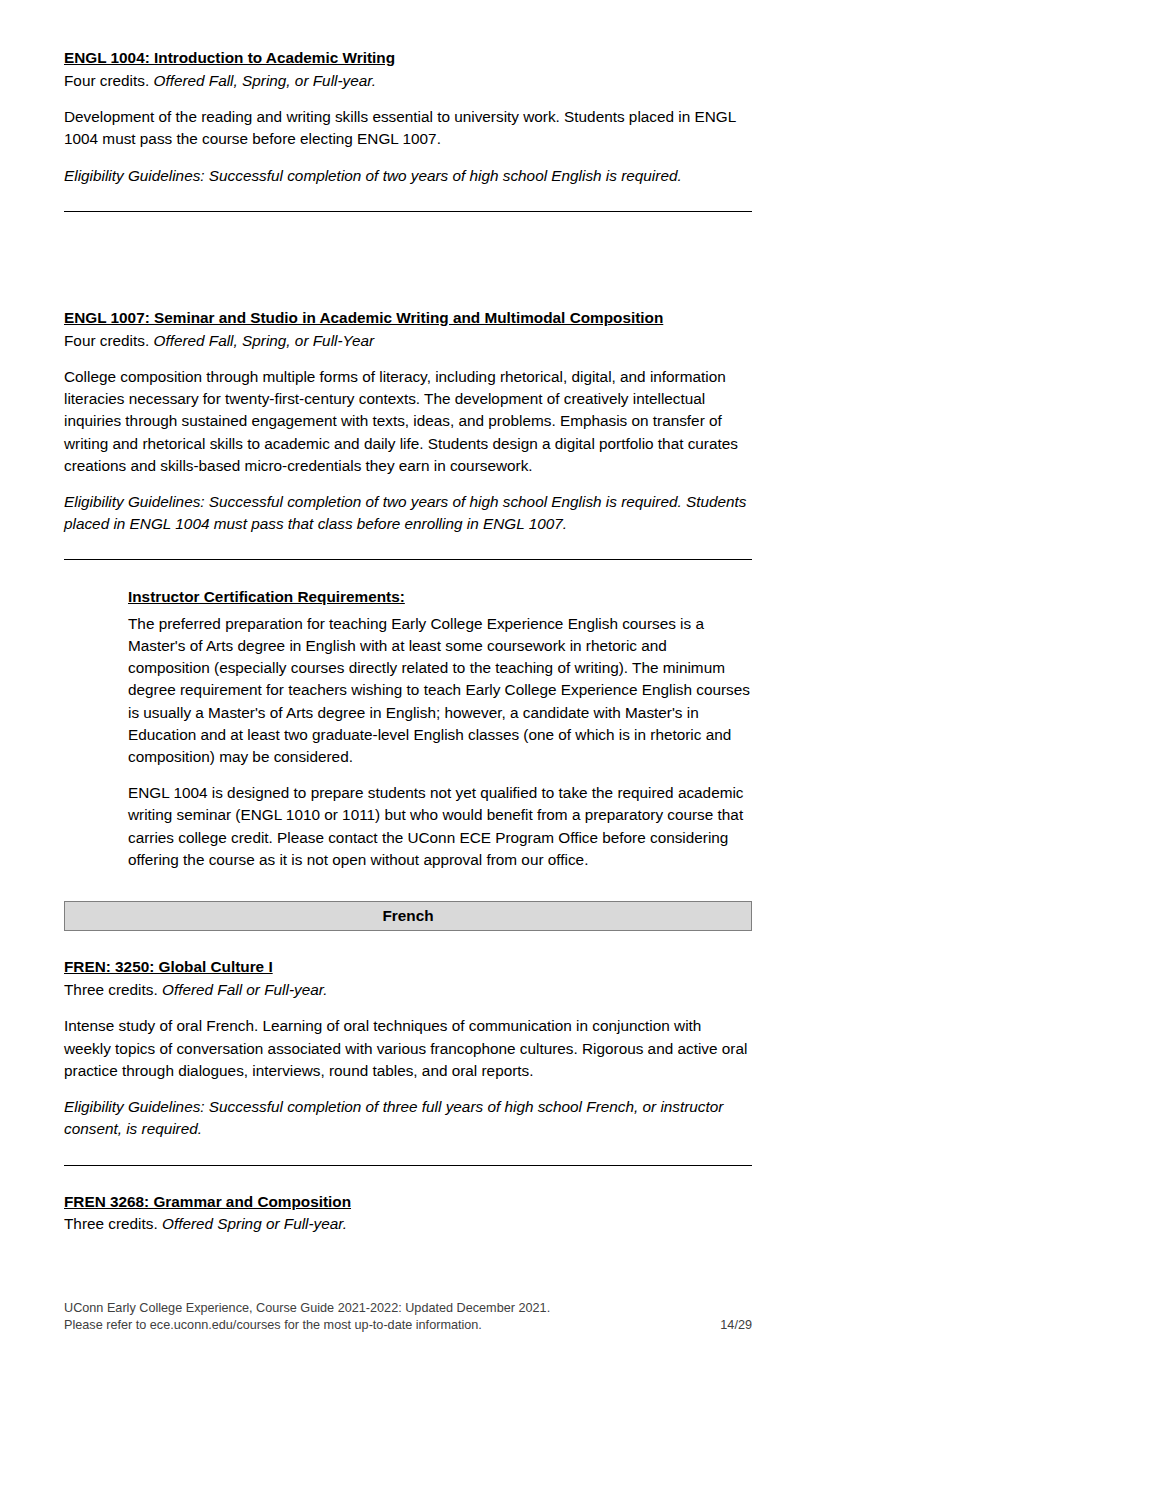ENGL 1004: Introduction to Academic Writing
Four credits. Offered Fall, Spring, or Full-year.
Development of the reading and writing skills essential to university work. Students placed in ENGL 1004 must pass the course before electing ENGL 1007.
Eligibility Guidelines: Successful completion of two years of high school English is required.
ENGL 1007: Seminar and Studio in Academic Writing and Multimodal Composition
Four credits. Offered Fall, Spring, or Full-Year
College composition through multiple forms of literacy, including rhetorical, digital, and information literacies necessary for twenty-first-century contexts. The development of creatively intellectual inquiries through sustained engagement with texts, ideas, and problems. Emphasis on transfer of writing and rhetorical skills to academic and daily life. Students design a digital portfolio that curates creations and skills-based micro-credentials they earn in coursework.
Eligibility Guidelines: Successful completion of two years of high school English is required. Students placed in ENGL 1004 must pass that class before enrolling in ENGL 1007.
Instructor Certification Requirements:
The preferred preparation for teaching Early College Experience English courses is a Master's of Arts degree in English with at least some coursework in rhetoric and composition (especially courses directly related to the teaching of writing). The minimum degree requirement for teachers wishing to teach Early College Experience English courses is usually a Master's of Arts degree in English; however, a candidate with Master's in Education and at least two graduate-level English classes (one of which is in rhetoric and composition) may be considered.
ENGL 1004 is designed to prepare students not yet qualified to take the required academic writing seminar (ENGL 1010 or 1011) but who would benefit from a preparatory course that carries college credit. Please contact the UConn ECE Program Office before considering offering the course as it is not open without approval from our office.
French
FREN: 3250: Global Culture I
Three credits. Offered Fall or Full-year.
Intense study of oral French. Learning of oral techniques of communication in conjunction with weekly topics of conversation associated with various francophone cultures. Rigorous and active oral practice through dialogues, interviews, round tables, and oral reports.
Eligibility Guidelines: Successful completion of three full years of high school French, or instructor consent, is required.
FREN 3268: Grammar and Composition
Three credits. Offered Spring or Full-year.
UConn Early College Experience, Course Guide 2021-2022: Updated December 2021.
Please refer to ece.uconn.edu/courses for the most up-to-date information.
14/29